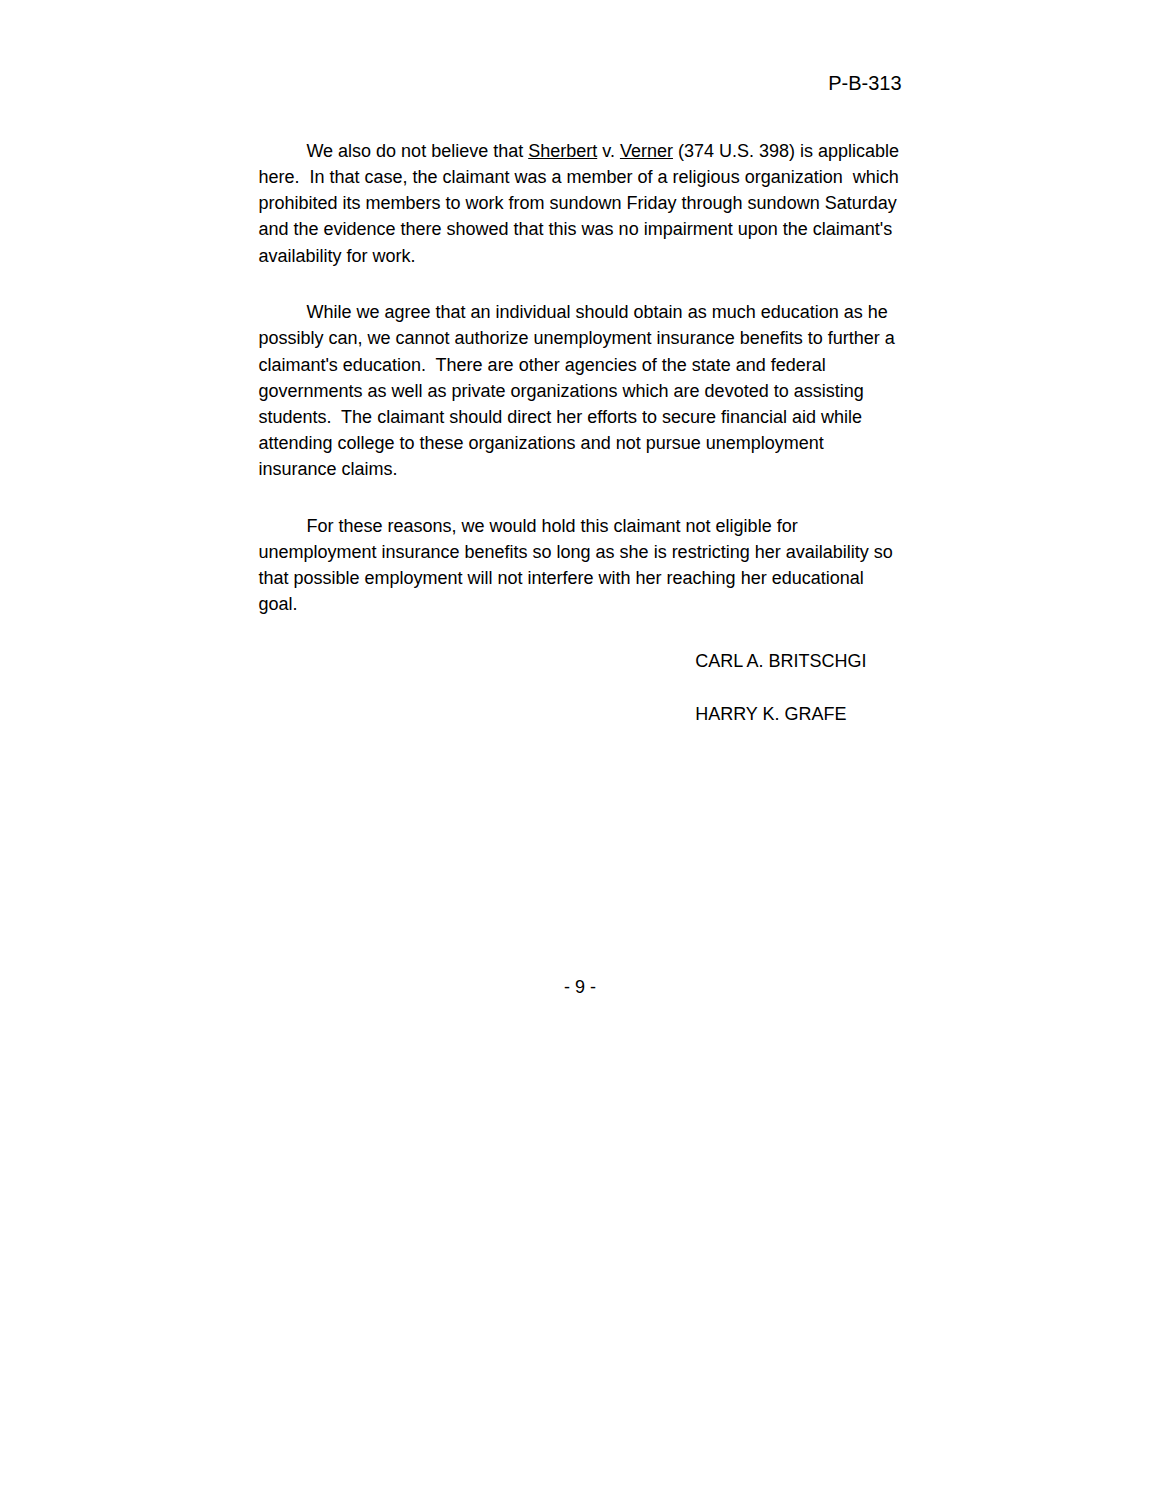P-B-313
We also do not believe that Sherbert v. Verner (374 U.S. 398) is applicable here. In that case, the claimant was a member of a religious organization which prohibited its members to work from sundown Friday through sundown Saturday and the evidence there showed that this was no impairment upon the claimant's availability for work.
While we agree that an individual should obtain as much education as he possibly can, we cannot authorize unemployment insurance benefits to further a claimant's education. There are other agencies of the state and federal governments as well as private organizations which are devoted to assisting students. The claimant should direct her efforts to secure financial aid while attending college to these organizations and not pursue unemployment insurance claims.
For these reasons, we would hold this claimant not eligible for unemployment insurance benefits so long as she is restricting her availability so that possible employment will not interfere with her reaching her educational goal.
CARL A. BRITSCHGI
HARRY K. GRAFE
- 9 -